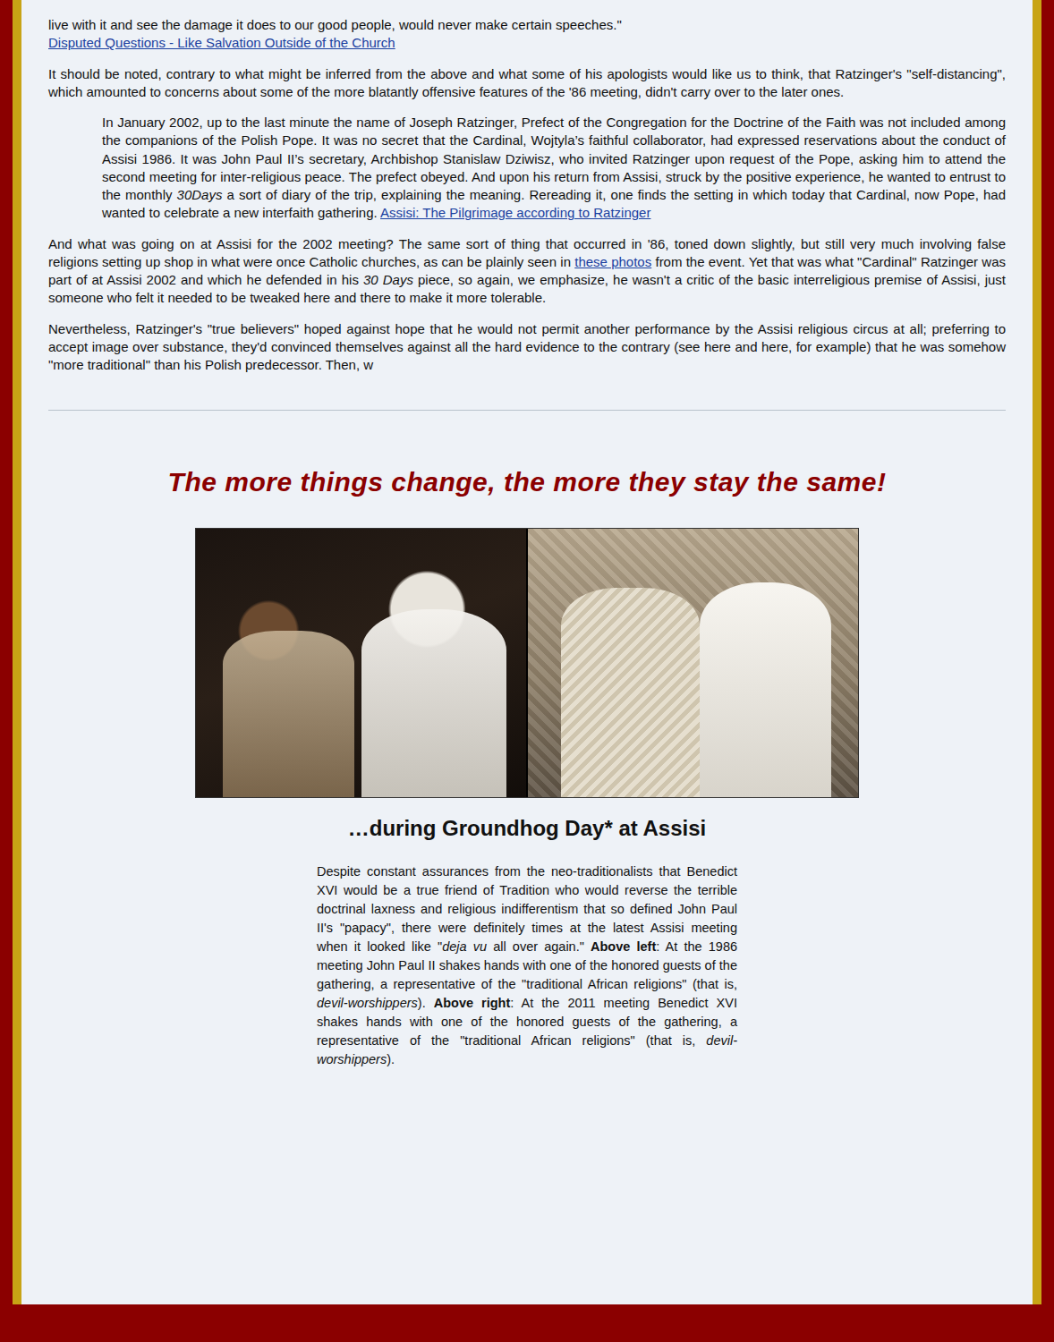live with it and see the damage it does to our good people, would never make certain speeches."
Disputed Questions - Like Salvation Outside of the Church
It should be noted, contrary to what might be inferred from the above and what some of his apologists would like us to think, that Ratzinger's "self-distancing", which amounted to concerns about some of the more blatantly offensive features of the '86 meeting, didn't carry over to the later ones.
In January 2002, up to the last minute the name of Joseph Ratzinger, Prefect of the Congregation for the Doctrine of the Faith was not included among the companions of the Polish Pope. It was no secret that the Cardinal, Wojtyla’s faithful collaborator, had expressed reservations about the conduct of Assisi 1986. It was John Paul II’s secretary, Archbishop Stanislaw Dziwisz, who invited Ratzinger upon request of the Pope, asking him to attend the second meeting for inter-religious peace. The prefect obeyed. And upon his return from Assisi, struck by the positive experience, he wanted to entrust to the monthly 30Days a sort of diary of the trip, explaining the meaning. Rereading it, one finds the setting in which today that Cardinal, now Pope, had wanted to celebrate a new interfaith gathering. Assisi: The Pilgrimage according to Ratzinger
And what was going on at Assisi for the 2002 meeting? The same sort of thing that occurred in '86, toned down slightly, but still very much involving false religions setting up shop in what were once Catholic churches, as can be plainly seen in these photos from the event. Yet that was what "Cardinal" Ratzinger was part of at Assisi 2002 and which he defended in his 30 Days piece, so again, we emphasize, he wasn't a critic of the basic interreligious premise of Assisi, just someone who felt it needed to be tweaked here and there to make it more tolerable.
Nevertheless, Ratzinger's "true believers" hoped against hope that he would not permit another performance by the Assisi religious circus at all; preferring to accept image over substance, they'd convinced themselves against all the hard evidence to the contrary (see here and here, for example) that he was somehow "more traditional" than his Polish predecessor. Then, w
The more things change, the more they stay the same!
…during Groundhog Day* at Assisi
Despite constant assurances from the neo-traditionalists that Benedict XVI would be a true friend of Tradition who would reverse the terrible doctrinal laxness and religious indifferentism that so defined John Paul II's "papacy", there were definitely times at the latest Assisi meeting when it looked like "deja vu all over again." Above left: At the 1986 meeting John Paul II shakes hands with one of the honored guests of the gathering, a representative of the "traditional African religions" (that is, devil-worshippers). Above right: At the 2011 meeting Benedict XVI shakes hands with one of the honored guests of the gathering, a representative of the "traditional African religions" (that is, devil-worshippers).